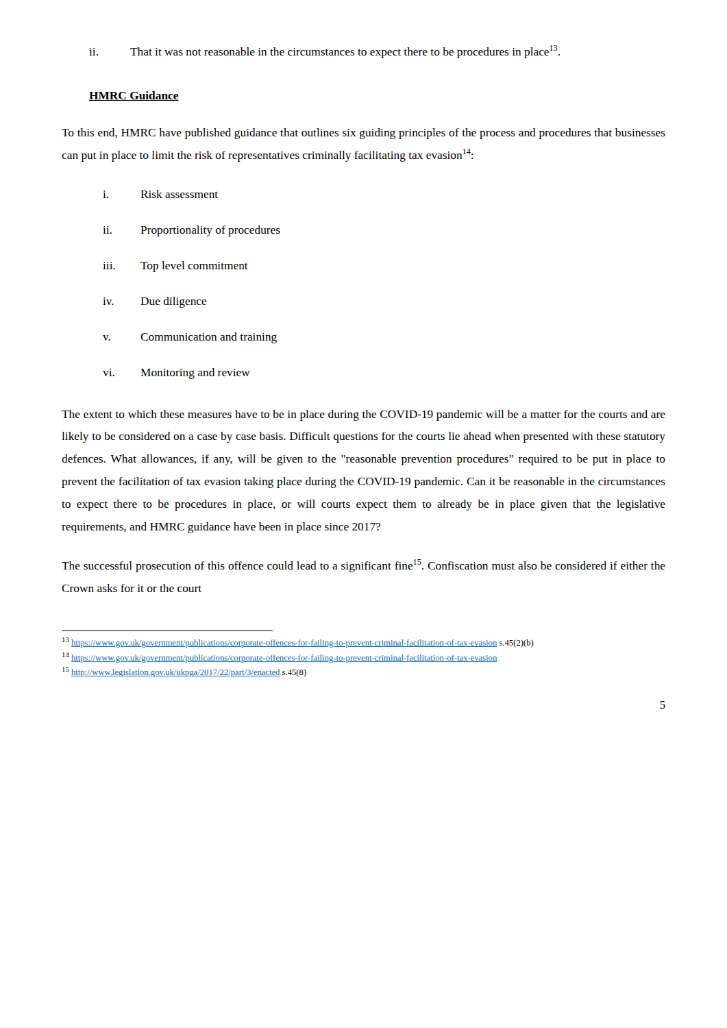ii. That it was not reasonable in the circumstances to expect there to be procedures in place13.
HMRC Guidance
To this end, HMRC have published guidance that outlines six guiding principles of the process and procedures that businesses can put in place to limit the risk of representatives criminally facilitating tax evasion14:
i. Risk assessment
ii. Proportionality of procedures
iii. Top level commitment
iv. Due diligence
v. Communication and training
vi. Monitoring and review
The extent to which these measures have to be in place during the COVID-19 pandemic will be a matter for the courts and are likely to be considered on a case by case basis. Difficult questions for the courts lie ahead when presented with these statutory defences. What allowances, if any, will be given to the "reasonable prevention procedures" required to be put in place to prevent the facilitation of tax evasion taking place during the COVID-19 pandemic. Can it be reasonable in the circumstances to expect there to be procedures in place, or will courts expect them to already be in place given that the legislative requirements, and HMRC guidance have been in place since 2017?
The successful prosecution of this offence could lead to a significant fine15. Confiscation must also be considered if either the Crown asks for it or the court
13 https://www.gov.uk/government/publications/corporate-offences-for-failing-to-prevent-criminal-facilitation-of-tax-evasion s.45(2)(b)
14 https://www.gov.uk/government/publications/corporate-offences-for-failing-to-prevent-criminal-facilitation-of-tax-evasion
15 http://www.legislation.gov.uk/ukpga/2017/22/part/3/enacted s.45(8)
5